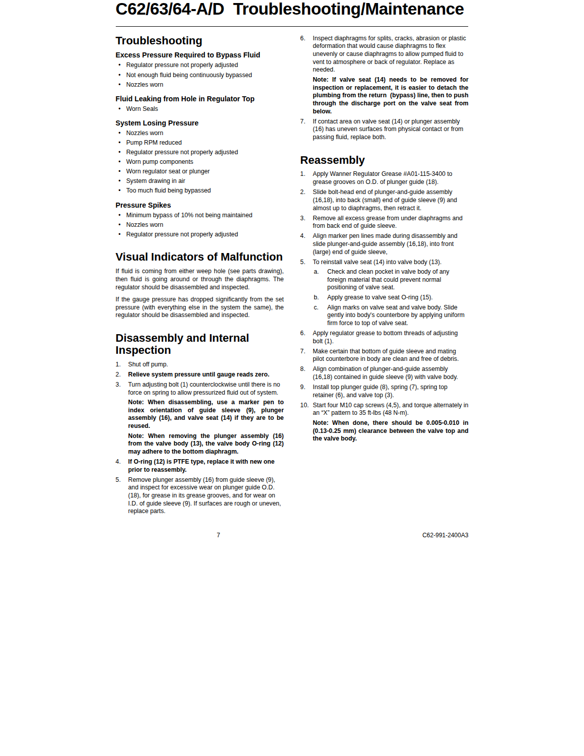C62/63/64-A/D Troubleshooting/Maintenance
Troubleshooting
Excess Pressure Required to Bypass Fluid
Regulator pressure not properly adjusted
Not enough fluid being continuously bypassed
Nozzles worn
Fluid Leaking from Hole in Regulator Top
Worn Seals
System Losing Pressure
Nozzles worn
Pump RPM reduced
Regulator pressure not properly adjusted
Worn pump components
Worn regulator seat or plunger
System drawing in air
Too much fluid being bypassed
Pressure Spikes
Minimum bypass of 10% not being maintained
Nozzles worn
Regulator pressure not properly adjusted
Visual Indicators of Malfunction
If fluid is coming from either weep hole (see parts drawing), then fluid is going around or through the diaphragms. The regulator should be disassembled and inspected.
If the gauge pressure has dropped significantly from the set pressure (with everything else in the system the same), the regulator should be disassembled and inspected.
Disassembly and Internal Inspection
Shut off pump.
Relieve system pressure until gauge reads zero.
Turn adjusting bolt (1) counterclockwise until there is no force on spring to allow pressurized fluid out of system.
Note: When disassembling, use a marker pen to index orientation of guide sleeve (9), plunger assembly (16), and valve seat (14) if they are to be reused.
Note: When removing the plunger assembly (16) from the valve body (13), the valve body O-ring (12) may adhere to the bottom diaphragm.
If O-ring (12) is PTFE type, replace it with new one prior to reassembly.
Remove plunger assembly (16) from guide sleeve (9), and inspect for excessive wear on plunger guide O.D. (18), for grease in its grease grooves, and for wear on I.D. of guide sleeve (9). If surfaces are rough or uneven, replace parts.
Inspect diaphragms for splits, cracks, abrasion or plastic deformation that would cause diaphragms to flex unevenly or cause diaphragms to allow pumped fluid to vent to atmosphere or back of regulator. Replace as needed.
Note: If valve seat (14) needs to be removed for inspection or replacement, it is easier to detach the plumbing from the return (bypass) line, then to push through the discharge port on the valve seat from below.
If contact area on valve seat (14) or plunger assembly (16) has uneven surfaces from physical contact or from passing fluid, replace both.
Reassembly
Apply Wanner Regulator Grease #A01-115-3400 to grease grooves on O.D. of plunger guide (18).
Slide bolt-head end of plunger-and-guide assembly (16,18), into back (small) end of guide sleeve (9) and almost up to diaphragms, then retract it.
Remove all excess grease from under diaphragms and from back end of guide sleeve.
Align marker pen lines made during disassembly and slide plunger-and-guide assembly (16,18), into front (large) end of guide sleeve,
To reinstall valve seat (14) into valve body (13).
Check and clean pocket in valve body of any foreign material that could prevent normal positioning of valve seat.
Apply grease to valve seat O-ring (15).
Align marks on valve seat and valve body. Slide gently into body's counterbore by applying uniform firm force to top of valve seat.
Apply regulator grease to bottom threads of adjusting bolt (1).
Make certain that bottom of guide sleeve and mating pilot counterbore in body are clean and free of debris.
Align combination of plunger-and-guide assembly (16,18) contained in guide sleeve (9) with valve body.
Install top plunger guide (8), spring (7), spring top retainer (6), and valve top (3).
Start four M10 cap screws (4,5), and torque alternately in an “X” pattern to 35 ft-lbs (48 N-m).
Note: When done, there should be 0.005-0.010 in (0.13-0.25 mm) clearance between the valve top and the valve body.
7 C62-991-2400A3